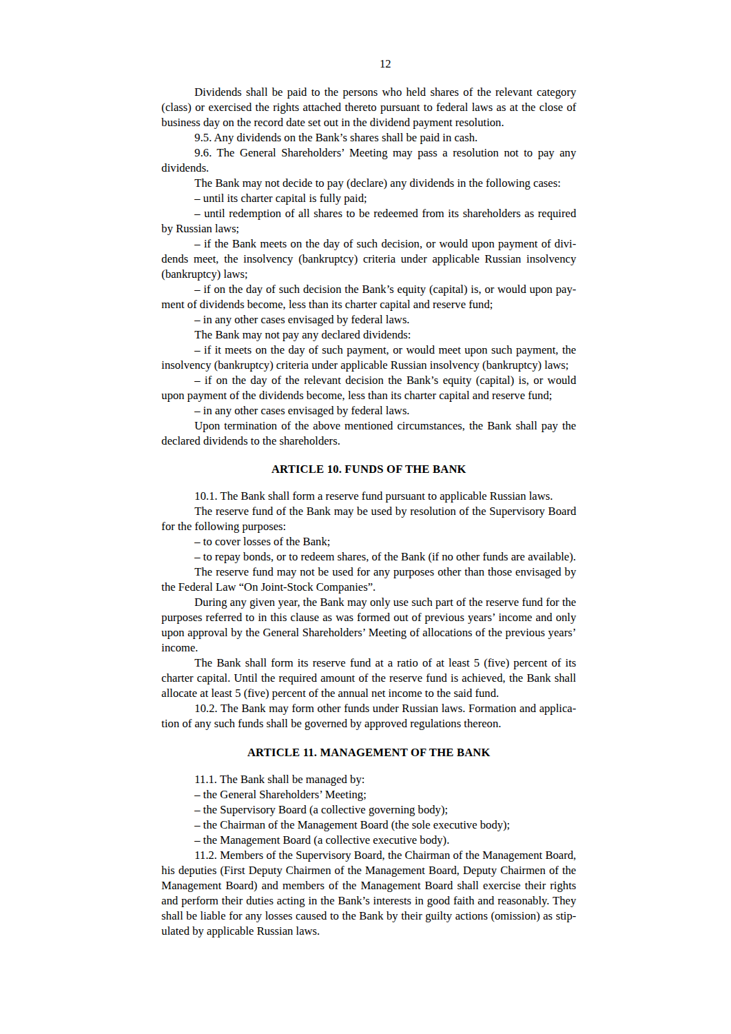12
Dividends shall be paid to the persons who held shares of the relevant category (class) or exercised the rights attached thereto pursuant to federal laws as at the close of business day on the record date set out in the dividend payment resolution.
9.5. Any dividends on the Bank’s shares shall be paid in cash.
9.6. The General Shareholders’ Meeting may pass a resolution not to pay any dividends.
The Bank may not decide to pay (declare) any dividends in the following cases:
– until its charter capital is fully paid;
– until redemption of all shares to be redeemed from its shareholders as required by Russian laws;
– if the Bank meets on the day of such decision, or would upon payment of dividends meet, the insolvency (bankruptcy) criteria under applicable Russian insolvency (bankruptcy) laws;
– if on the day of such decision the Bank’s equity (capital) is, or would upon payment of dividends become, less than its charter capital and reserve fund;
– in any other cases envisaged by federal laws.
The Bank may not pay any declared dividends:
– if it meets on the day of such payment, or would meet upon such payment, the insolvency (bankruptcy) criteria under applicable Russian insolvency (bankruptcy) laws;
– if on the day of the relevant decision the Bank’s equity (capital) is, or would upon payment of the dividends become, less than its charter capital and reserve fund;
– in any other cases envisaged by federal laws.
Upon termination of the above mentioned circumstances, the Bank shall pay the declared dividends to the shareholders.
Article 10. Funds of the Bank
10.1. The Bank shall form a reserve fund pursuant to applicable Russian laws.
The reserve fund of the Bank may be used by resolution of the Supervisory Board for the following purposes:
– to cover losses of the Bank;
– to repay bonds, or to redeem shares, of the Bank (if no other funds are available).
The reserve fund may not be used for any purposes other than those envisaged by the Federal Law “On Joint-Stock Companies”.
During any given year, the Bank may only use such part of the reserve fund for the purposes referred to in this clause as was formed out of previous years’ income and only upon approval by the General Shareholders’ Meeting of allocations of the previous years’ income.
The Bank shall form its reserve fund at a ratio of at least 5 (five) percent of its charter capital. Until the required amount of the reserve fund is achieved, the Bank shall allocate at least 5 (five) percent of the annual net income to the said fund.
10.2. The Bank may form other funds under Russian laws. Formation and application of any such funds shall be governed by approved regulations thereon.
Article 11. Management of the Bank
11.1. The Bank shall be managed by:
– the General Shareholders’ Meeting;
– the Supervisory Board (a collective governing body);
– the Chairman of the Management Board (the sole executive body);
– the Management Board (a collective executive body).
11.2. Members of the Supervisory Board, the Chairman of the Management Board, his deputies (First Deputy Chairmen of the Management Board, Deputy Chairmen of the Management Board) and members of the Management Board shall exercise their rights and perform their duties acting in the Bank’s interests in good faith and reasonably. They shall be liable for any losses caused to the Bank by their guilty actions (omission) as stipulated by applicable Russian laws.